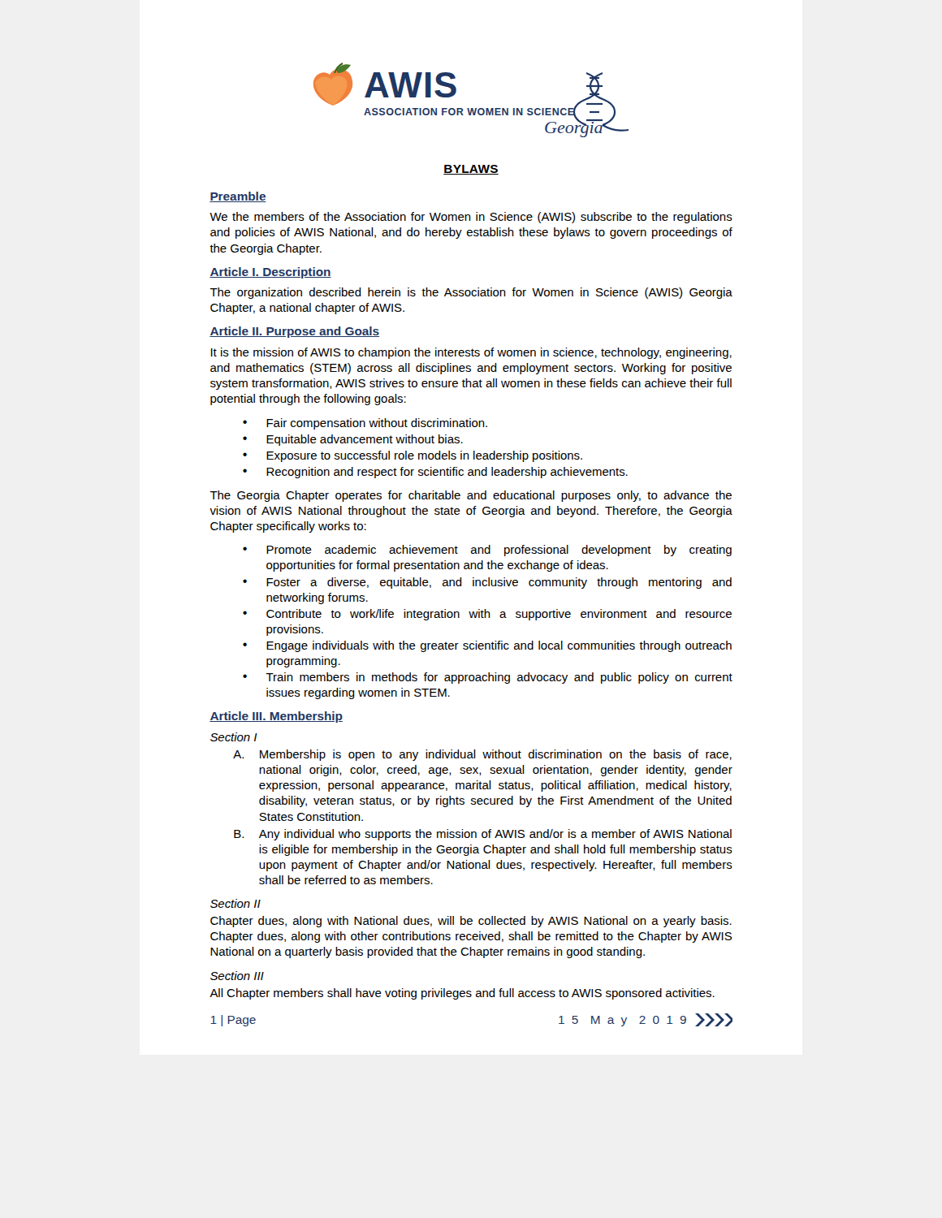AWIS ASSOCIATION FOR WOMEN IN SCIENCE Georgia
BYLAWS
Preamble
We the members of the Association for Women in Science (AWIS) subscribe to the regulations and policies of AWIS National, and do hereby establish these bylaws to govern proceedings of the Georgia Chapter.
Article I. Description
The organization described herein is the Association for Women in Science (AWIS) Georgia Chapter, a national chapter of AWIS.
Article II. Purpose and Goals
It is the mission of AWIS to champion the interests of women in science, technology, engineering, and mathematics (STEM) across all disciplines and employment sectors. Working for positive system transformation, AWIS strives to ensure that all women in these fields can achieve their full potential through the following goals:
Fair compensation without discrimination.
Equitable advancement without bias.
Exposure to successful role models in leadership positions.
Recognition and respect for scientific and leadership achievements.
The Georgia Chapter operates for charitable and educational purposes only, to advance the vision of AWIS National throughout the state of Georgia and beyond. Therefore, the Georgia Chapter specifically works to:
Promote academic achievement and professional development by creating opportunities for formal presentation and the exchange of ideas.
Foster a diverse, equitable, and inclusive community through mentoring and networking forums.
Contribute to work/life integration with a supportive environment and resource provisions.
Engage individuals with the greater scientific and local communities through outreach programming.
Train members in methods for approaching advocacy and public policy on current issues regarding women in STEM.
Article III. Membership
Section I
Membership is open to any individual without discrimination on the basis of race, national origin, color, creed, age, sex, sexual orientation, gender identity, gender expression, personal appearance, marital status, political affiliation, medical history, disability, veteran status, or by rights secured by the First Amendment of the United States Constitution.
Any individual who supports the mission of AWIS and/or is a member of AWIS National is eligible for membership in the Georgia Chapter and shall hold full membership status upon payment of Chapter and/or National dues, respectively. Hereafter, full members shall be referred to as members.
Section II
Chapter dues, along with National dues, will be collected by AWIS National on a yearly basis. Chapter dues, along with other contributions received, shall be remitted to the Chapter by AWIS National on a quarterly basis provided that the Chapter remains in good standing.
Section III
All Chapter members shall have voting privileges and full access to AWIS sponsored activities.
1 | Page
1 5 M a y 2 0 1 9